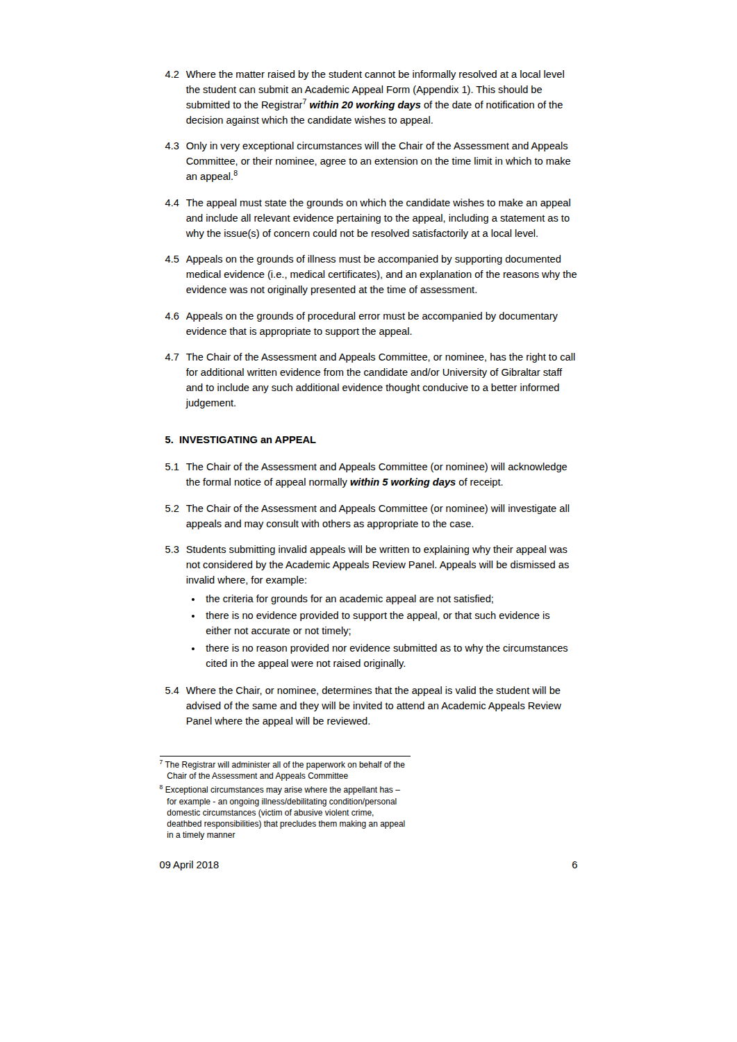4.2
Where the matter raised by the student cannot be informally resolved at a local level the student can submit an Academic Appeal Form (Appendix 1). This should be submitted to the Registrar7 within 20 working days of the date of notification of the decision against which the candidate wishes to appeal.
4.3
Only in very exceptional circumstances will the Chair of the Assessment and Appeals Committee, or their nominee, agree to an extension on the time limit in which to make an appeal.8
4.4
The appeal must state the grounds on which the candidate wishes to make an appeal and include all relevant evidence pertaining to the appeal, including a statement as to why the issue(s) of concern could not be resolved satisfactorily at a local level.
4.5
Appeals on the grounds of illness must be accompanied by supporting documented medical evidence (i.e., medical certificates), and an explanation of the reasons why the evidence was not originally presented at the time of assessment.
4.6
Appeals on the grounds of procedural error must be accompanied by documentary evidence that is appropriate to support the appeal.
4.7
The Chair of the Assessment and Appeals Committee, or nominee, has the right to call for additional written evidence from the candidate and/or University of Gibraltar staff and to include any such additional evidence thought conducive to a better informed judgement.
5. INVESTIGATING an APPEAL
5.1
The Chair of the Assessment and Appeals Committee (or nominee) will acknowledge the formal notice of appeal normally within 5 working days of receipt.
5.2
The Chair of the Assessment and Appeals Committee (or nominee) will investigate all appeals and may consult with others as appropriate to the case.
5.3
Students submitting invalid appeals will be written to explaining why their appeal was not considered by the Academic Appeals Review Panel. Appeals will be dismissed as invalid where, for example:
the criteria for grounds for an academic appeal are not satisfied;
there is no evidence provided to support the appeal, or that such evidence is either not accurate or not timely;
there is no reason provided nor evidence submitted as to why the circumstances cited in the appeal were not raised originally.
5.4
Where the Chair, or nominee, determines that the appeal is valid the student will be advised of the same and they will be invited to attend an Academic Appeals Review Panel where the appeal will be reviewed.
7 The Registrar will administer all of the paperwork on behalf of the Chair of the Assessment and Appeals Committee
8 Exceptional circumstances may arise where the appellant has – for example - an ongoing illness/debilitating condition/personal domestic circumstances (victim of abusive violent crime, deathbed responsibilities) that precludes them making an appeal in a timely manner
09 April 2018 6